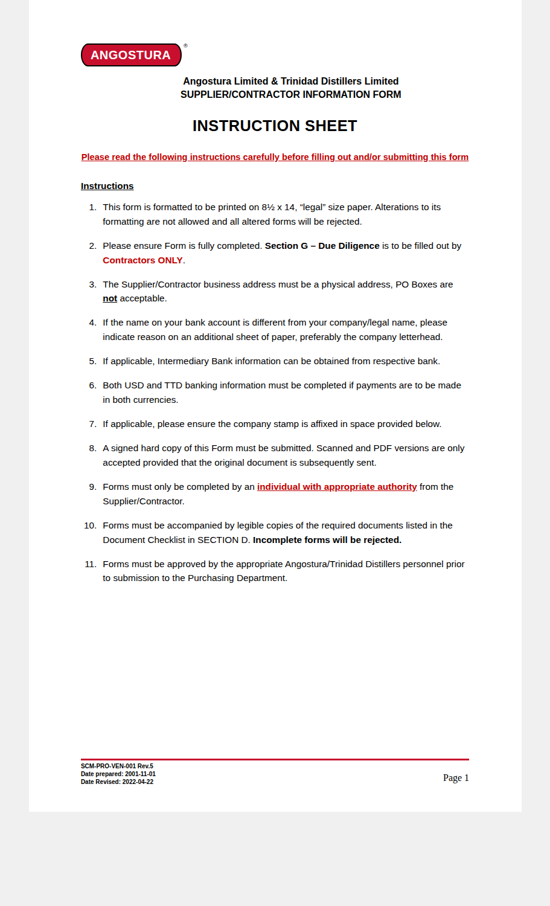ANGOSTURA®
Angostura Limited & Trinidad Distillers Limited
SUPPLIER/CONTRACTOR INFORMATION FORM
INSTRUCTION SHEET
Please read the following instructions carefully before filling out and/or submitting this form
Instructions
This form is formatted to be printed on 8½ x 14, “legal” size paper. Alterations to its formatting are not allowed and all altered forms will be rejected.
Please ensure Form is fully completed. Section G – Due Diligence is to be filled out by Contractors ONLY.
The Supplier/Contractor business address must be a physical address, PO Boxes are not acceptable.
If the name on your bank account is different from your company/legal name, please indicate reason on an additional sheet of paper, preferably the company letterhead.
If applicable, Intermediary Bank information can be obtained from respective bank.
Both USD and TTD banking information must be completed if payments are to be made in both currencies.
If applicable, please ensure the company stamp is affixed in space provided below.
A signed hard copy of this Form must be submitted. Scanned and PDF versions are only accepted provided that the original document is subsequently sent.
Forms must only be completed by an individual with appropriate authority from the Supplier/Contractor.
Forms must be accompanied by legible copies of the required documents listed in the Document Checklist in SECTION D. Incomplete forms will be rejected.
Forms must be approved by the appropriate Angostura/Trinidad Distillers personnel prior to submission to the Purchasing Department.
SCM-PRO-VEN-001 Rev.5
Date prepared: 2001-11-01
Date Revised: 2022-04-22
Page 1